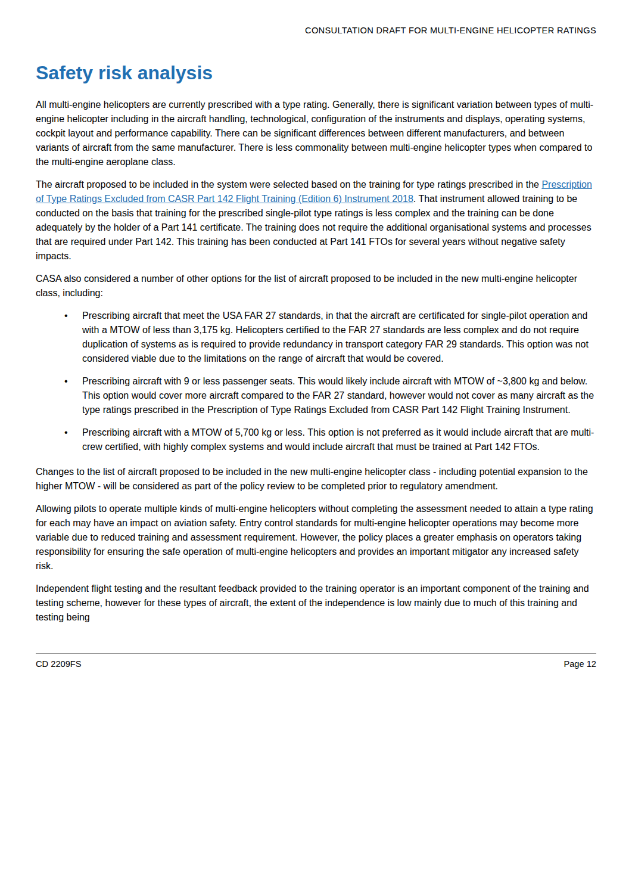CONSULTATION DRAFT FOR MULTI-ENGINE HELICOPTER RATINGS
Safety risk analysis
All multi-engine helicopters are currently prescribed with a type rating. Generally, there is significant variation between types of multi-engine helicopter including in the aircraft handling, technological, configuration of the instruments and displays, operating systems, cockpit layout and performance capability. There can be significant differences between different manufacturers, and between variants of aircraft from the same manufacturer. There is less commonality between multi-engine helicopter types when compared to the multi-engine aeroplane class.
The aircraft proposed to be included in the system were selected based on the training for type ratings prescribed in the Prescription of Type Ratings Excluded from CASR Part 142 Flight Training (Edition 6) Instrument 2018. That instrument allowed training to be conducted on the basis that training for the prescribed single-pilot type ratings is less complex and the training can be done adequately by the holder of a Part 141 certificate. The training does not require the additional organisational systems and processes that are required under Part 142. This training has been conducted at Part 141 FTOs for several years without negative safety impacts.
CASA also considered a number of other options for the list of aircraft proposed to be included in the new multi-engine helicopter class, including:
Prescribing aircraft that meet the USA FAR 27 standards, in that the aircraft are certificated for single-pilot operation and with a MTOW of less than 3,175 kg. Helicopters certified to the FAR 27 standards are less complex and do not require duplication of systems as is required to provide redundancy in transport category FAR 29 standards. This option was not considered viable due to the limitations on the range of aircraft that would be covered.
Prescribing aircraft with 9 or less passenger seats. This would likely include aircraft with MTOW of ~3,800 kg and below. This option would cover more aircraft compared to the FAR 27 standard, however would not cover as many aircraft as the type ratings prescribed in the Prescription of Type Ratings Excluded from CASR Part 142 Flight Training Instrument.
Prescribing aircraft with a MTOW of 5,700 kg or less. This option is not preferred as it would include aircraft that are multi-crew certified, with highly complex systems and would include aircraft that must be trained at Part 142 FTOs.
Changes to the list of aircraft proposed to be included in the new multi-engine helicopter class - including potential expansion to the higher MTOW - will be considered as part of the policy review to be completed prior to regulatory amendment.
Allowing pilots to operate multiple kinds of multi-engine helicopters without completing the assessment needed to attain a type rating for each may have an impact on aviation safety. Entry control standards for multi-engine helicopter operations may become more variable due to reduced training and assessment requirement. However, the policy places a greater emphasis on operators taking responsibility for ensuring the safe operation of multi-engine helicopters and provides an important mitigator any increased safety risk.
Independent flight testing and the resultant feedback provided to the training operator is an important component of the training and testing scheme, however for these types of aircraft, the extent of the independence is low mainly due to much of this training and testing being
CD 2209FS Page 12